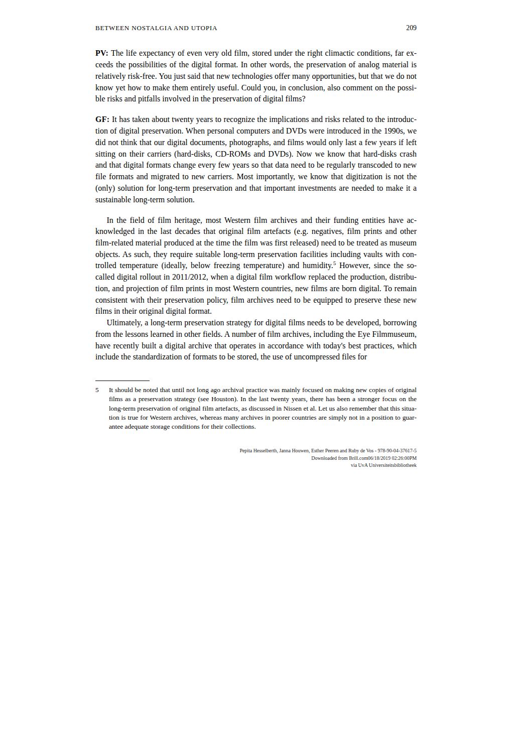Between Nostalgia and Utopia 209
PV: The life expectancy of even very old film, stored under the right climactic conditions, far exceeds the possibilities of the digital format. In other words, the preservation of analog material is relatively risk-free. You just said that new technologies offer many opportunities, but that we do not know yet how to make them entirely useful. Could you, in conclusion, also comment on the possible risks and pitfalls involved in the preservation of digital films?
GF: It has taken about twenty years to recognize the implications and risks related to the introduction of digital preservation. When personal computers and DVDs were introduced in the 1990s, we did not think that our digital documents, photographs, and films would only last a few years if left sitting on their carriers (hard-disks, CD-ROMs and DVDs). Now we know that hard-disks crash and that digital formats change every few years so that data need to be regularly transcoded to new file formats and migrated to new carriers. Most importantly, we know that digitization is not the (only) solution for long-term preservation and that important investments are needed to make it a sustainable long-term solution.
In the field of film heritage, most Western film archives and their funding entities have acknowledged in the last decades that original film artefacts (e.g. negatives, film prints and other film-related material produced at the time the film was first released) need to be treated as museum objects. As such, they require suitable long-term preservation facilities including vaults with controlled temperature (ideally, below freezing temperature) and humidity.5 However, since the so-called digital rollout in 2011/2012, when a digital film workflow replaced the production, distribution, and projection of film prints in most Western countries, new films are born digital. To remain consistent with their preservation policy, film archives need to be equipped to preserve these new films in their original digital format.
Ultimately, a long-term preservation strategy for digital films needs to be developed, borrowing from the lessons learned in other fields. A number of film archives, including the Eye Filmmuseum, have recently built a digital archive that operates in accordance with today's best practices, which include the standardization of formats to be stored, the use of uncompressed files for
5 It should be noted that until not long ago archival practice was mainly focused on making new copies of original films as a preservation strategy (see Houston). In the last twenty years, there has been a stronger focus on the long-term preservation of original film artefacts, as discussed in Nissen et al. Let us also remember that this situation is true for Western archives, whereas many archives in poorer countries are simply not in a position to guarantee adequate storage conditions for their collections.
Pepita Hesselberth, Janna Houwen, Esther Peeren and Ruby de Vos - 978-90-04-37617-5
Downloaded from Brill.com06/18/2019 02:26:00PM
via UvA Universiteitsbibliotheek